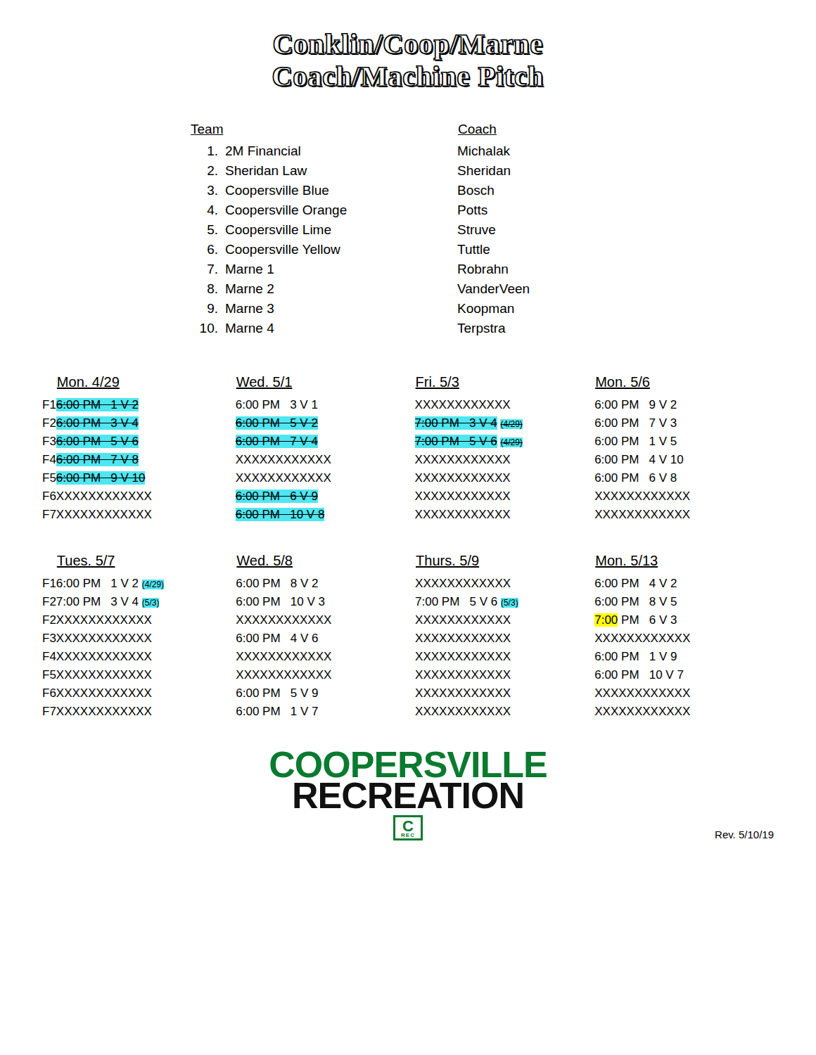Conklin/Coop/Marne
Coach/Machine Pitch
| Team | Coach |
| --- | --- |
| 1. | 2M Financial | Michalak |
| 2. | Sheridan Law | Sheridan |
| 3. | Coopersville Blue | Bosch |
| 4. | Coopersville Orange | Potts |
| 5. | Coopersville Lime | Struve |
| 6. | Coopersville Yellow | Tuttle |
| 7. | Marne 1 | Robrahn |
| 8. | Marne 2 | VanderVeen |
| 9. | Marne 3 | Koopman |
| 10. | Marne 4 | Terpstra |
| | Mon. 4/29 | Wed. 5/1 | Fri. 5/3 | Mon. 5/6 |
| --- | --- | --- | --- | --- |
| F1 | 6:00 PM 1 V 2 | 6:00 PM 3 V 1 | XXXXXXXXXXXX | 6:00 PM 9 V 2 |
| F2 | 6:00 PM 3 V 4 | 6:00 PM 5 V 2 | 7:00 PM 3 V 4 (4/29) | 6:00 PM 7 V 3 |
| F3 | 6:00 PM 5 V 6 | 6:00 PM 7 V 4 | 7:00 PM 5 V 6 (4/29) | 6:00 PM 1 V 5 |
| F4 | 6:00 PM 7 V 8 | XXXXXXXXXXXX | XXXXXXXXXXXX | 6:00 PM 4 V 10 |
| F5 | 6:00 PM 9 V 10 | XXXXXXXXXXXX | XXXXXXXXXXXX | 6:00 PM 6 V 8 |
| F6 | XXXXXXXXXXXX | 6:00 PM 6 V 9 | XXXXXXXXXXXX | XXXXXXXXXXXX |
| F7 | XXXXXXXXXXXX | 6:00 PM 10 V 8 | XXXXXXXXXXXX | XXXXXXXXXXXX |
| | Tues. 5/7 | Wed. 5/8 | Thurs. 5/9 | Mon. 5/13 |
| --- | --- | --- | --- | --- |
| F1 | 6:00 PM 1 V 2 (4/29) | 6:00 PM 8 V 2 | XXXXXXXXXXXX | 6:00 PM 4 V 2 |
| F2 | 7:00 PM 3 V 4 (5/3) | 6:00 PM 10 V 3 | 7:00 PM 5 V 6 (5/3) | 6:00 PM 8 V 5 |
| F2 | XXXXXXXXXXXX | XXXXXXXXXXXX | XXXXXXXXXXXX | 7:00 PM 6 V 3 |
| F3 | XXXXXXXXXXXX | 6:00 PM 4 V 6 | XXXXXXXXXXXX | XXXXXXXXXXXX |
| F4 | XXXXXXXXXXXX | XXXXXXXXXXXX | XXXXXXXXXXXX | 6:00 PM 1 V 9 |
| F5 | XXXXXXXXXXXX | XXXXXXXXXXXX | XXXXXXXXXXXX | 6:00 PM 10 V 7 |
| F6 | XXXXXXXXXXXX | 6:00 PM 5 V 9 | XXXXXXXXXXXX | XXXXXXXXXXXX |
| F7 | XXXXXXXXXXXX | 6:00 PM 1 V 7 | XXXXXXXXXXXX | XXXXXXXXXXXX |
COOPERSVILLE
RECREATION
CREC
Rev. 5/10/19